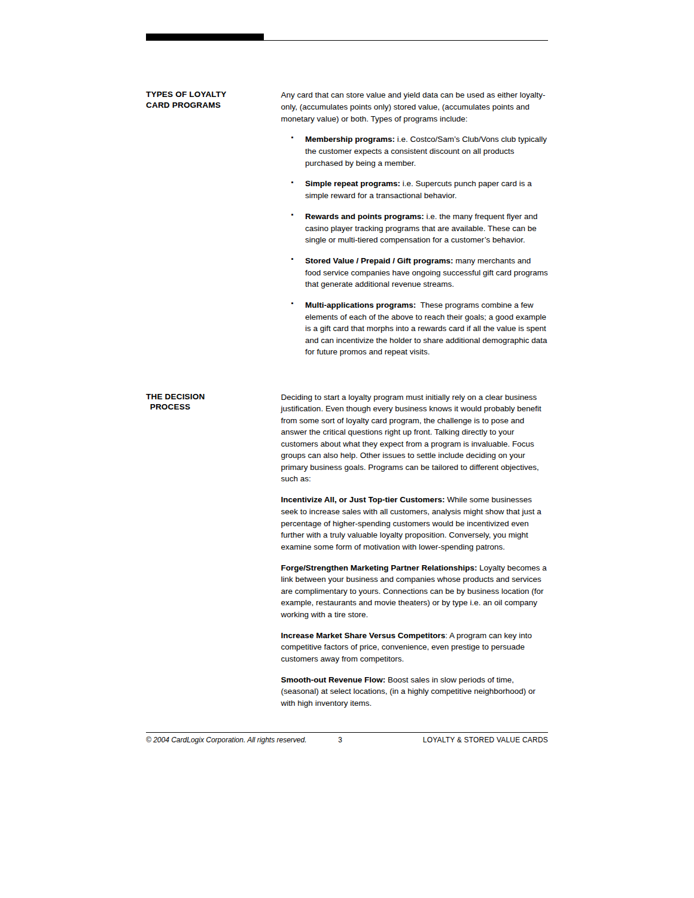TYPES OF LOYALTY
CARD PROGRAMS
Any card that can store value and yield data can be used as either loyalty-only, (accumulates points only) stored value, (accumulates points and monetary value) or both. Types of programs include:
Membership programs: i.e. Costco/Sam’s Club/Vons club typically the customer expects a consistent discount on all products purchased by being a member.
Simple repeat programs: i.e. Supercuts punch paper card is a simple reward for a transactional behavior.
Rewards and points programs: i.e. the many frequent flyer and casino player tracking programs that are available. These can be single or multi-tiered compensation for a customer’s behavior.
Stored Value / Prepaid / Gift programs: many merchants and food service companies have ongoing successful gift card programs that generate additional revenue streams.
Multi-applications programs: These programs combine a few elements of each of the above to reach their goals; a good example is a gift card that morphs into a rewards card if all the value is spent and can incentivize the holder to share additional demographic data for future promos and repeat visits.
THE DECISIONPROCESS
Deciding to start a loyalty program must initially rely on a clear business justification. Even though every business knows it would probably benefit from some sort of loyalty card program, the challenge is to pose and answer the critical questions right up front. Talking directly to your customers about what they expect from a program is invaluable. Focus groups can also help. Other issues to settle include deciding on your primary business goals. Programs can be tailored to different objectives, such as:
Incentivize All, or Just Top-tier Customers: While some businesses seek to increase sales with all customers, analysis might show that just a percentage of higher-spending customers would be incentivized even further with a truly valuable loyalty proposition. Conversely, you might examine some form of motivation with lower-spending patrons.
Forge/Strengthen Marketing Partner Relationships: Loyalty becomes a link between your business and companies whose products and services are complimentary to yours. Connections can be by business location (for example, restaurants and movie theaters) or by type i.e. an oil company working with a tire store.
Increase Market Share Versus Competitors: A program can key into competitive factors of price, convenience, even prestige to persuade customers away from competitors.
Smooth-out Revenue Flow: Boost sales in slow periods of time, (seasonal) at select locations, (in a highly competitive neighborhood) or with high inventory items.
© 2004 CardLogix Corporation. All rights reserved. 3 LOYALTY & STORED VALUE CARDS